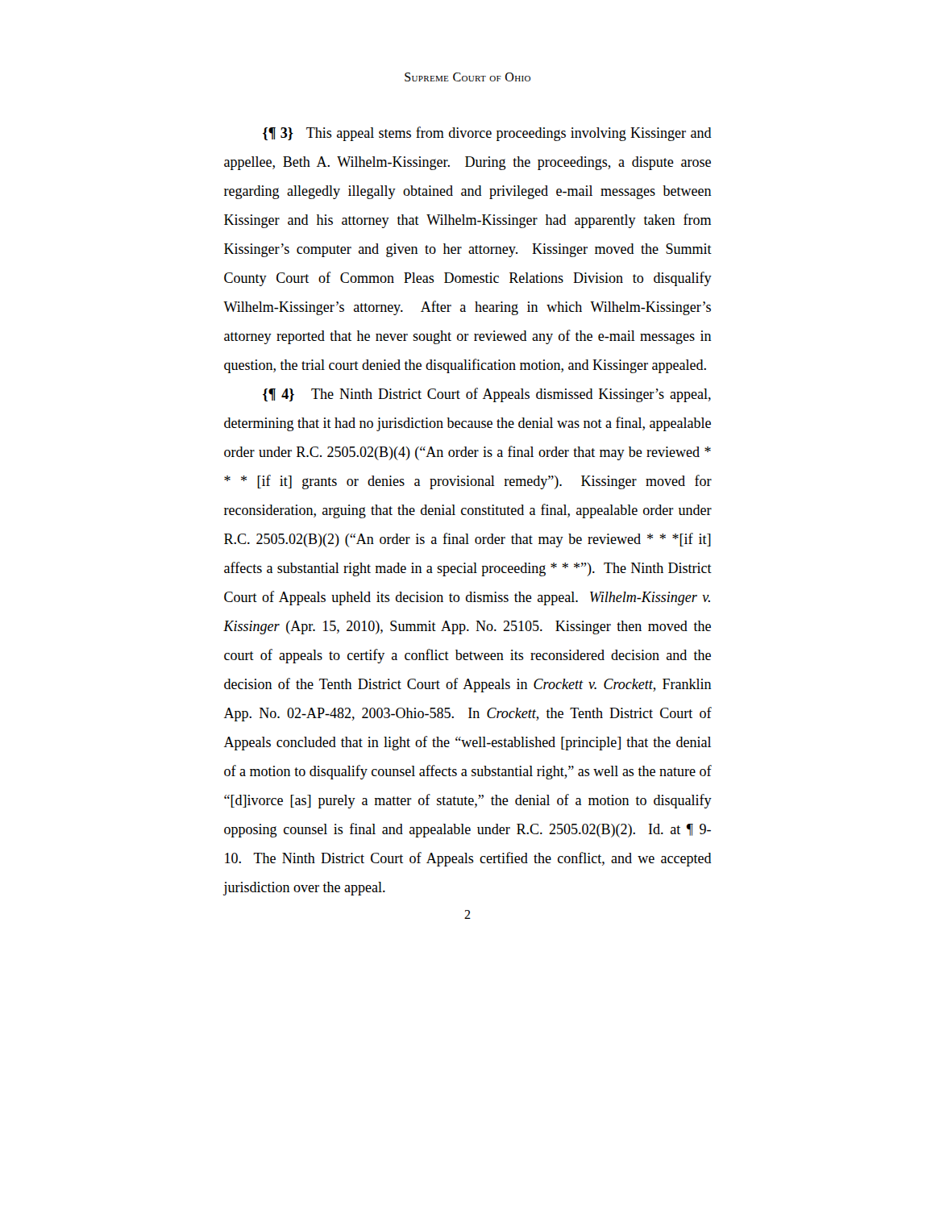Supreme Court of Ohio
{¶ 3} This appeal stems from divorce proceedings involving Kissinger and appellee, Beth A. Wilhelm-Kissinger. During the proceedings, a dispute arose regarding allegedly illegally obtained and privileged e-mail messages between Kissinger and his attorney that Wilhelm-Kissinger had apparently taken from Kissinger’s computer and given to her attorney. Kissinger moved the Summit County Court of Common Pleas Domestic Relations Division to disqualify Wilhelm-Kissinger’s attorney. After a hearing in which Wilhelm-Kissinger’s attorney reported that he never sought or reviewed any of the e-mail messages in question, the trial court denied the disqualification motion, and Kissinger appealed.
{¶ 4} The Ninth District Court of Appeals dismissed Kissinger’s appeal, determining that it had no jurisdiction because the denial was not a final, appealable order under R.C. 2505.02(B)(4) (“An order is a final order that may be reviewed * * * [if it] grants or denies a provisional remedy”). Kissinger moved for reconsideration, arguing that the denial constituted a final, appealable order under R.C. 2505.02(B)(2) (“An order is a final order that may be reviewed * * *[if it] affects a substantial right made in a special proceeding * * *”). The Ninth District Court of Appeals upheld its decision to dismiss the appeal. Wilhelm-Kissinger v. Kissinger (Apr. 15, 2010), Summit App. No. 25105. Kissinger then moved the court of appeals to certify a conflict between its reconsidered decision and the decision of the Tenth District Court of Appeals in Crockett v. Crockett, Franklin App. No. 02-AP-482, 2003-Ohio-585. In Crockett, the Tenth District Court of Appeals concluded that in light of the “well-established [principle] that the denial of a motion to disqualify counsel affects a substantial right,” as well as the nature of “[d]ivorce [as] purely a matter of statute,” the denial of a motion to disqualify opposing counsel is final and appealable under R.C. 2505.02(B)(2). Id. at ¶ 9-10. The Ninth District Court of Appeals certified the conflict, and we accepted jurisdiction over the appeal.
2